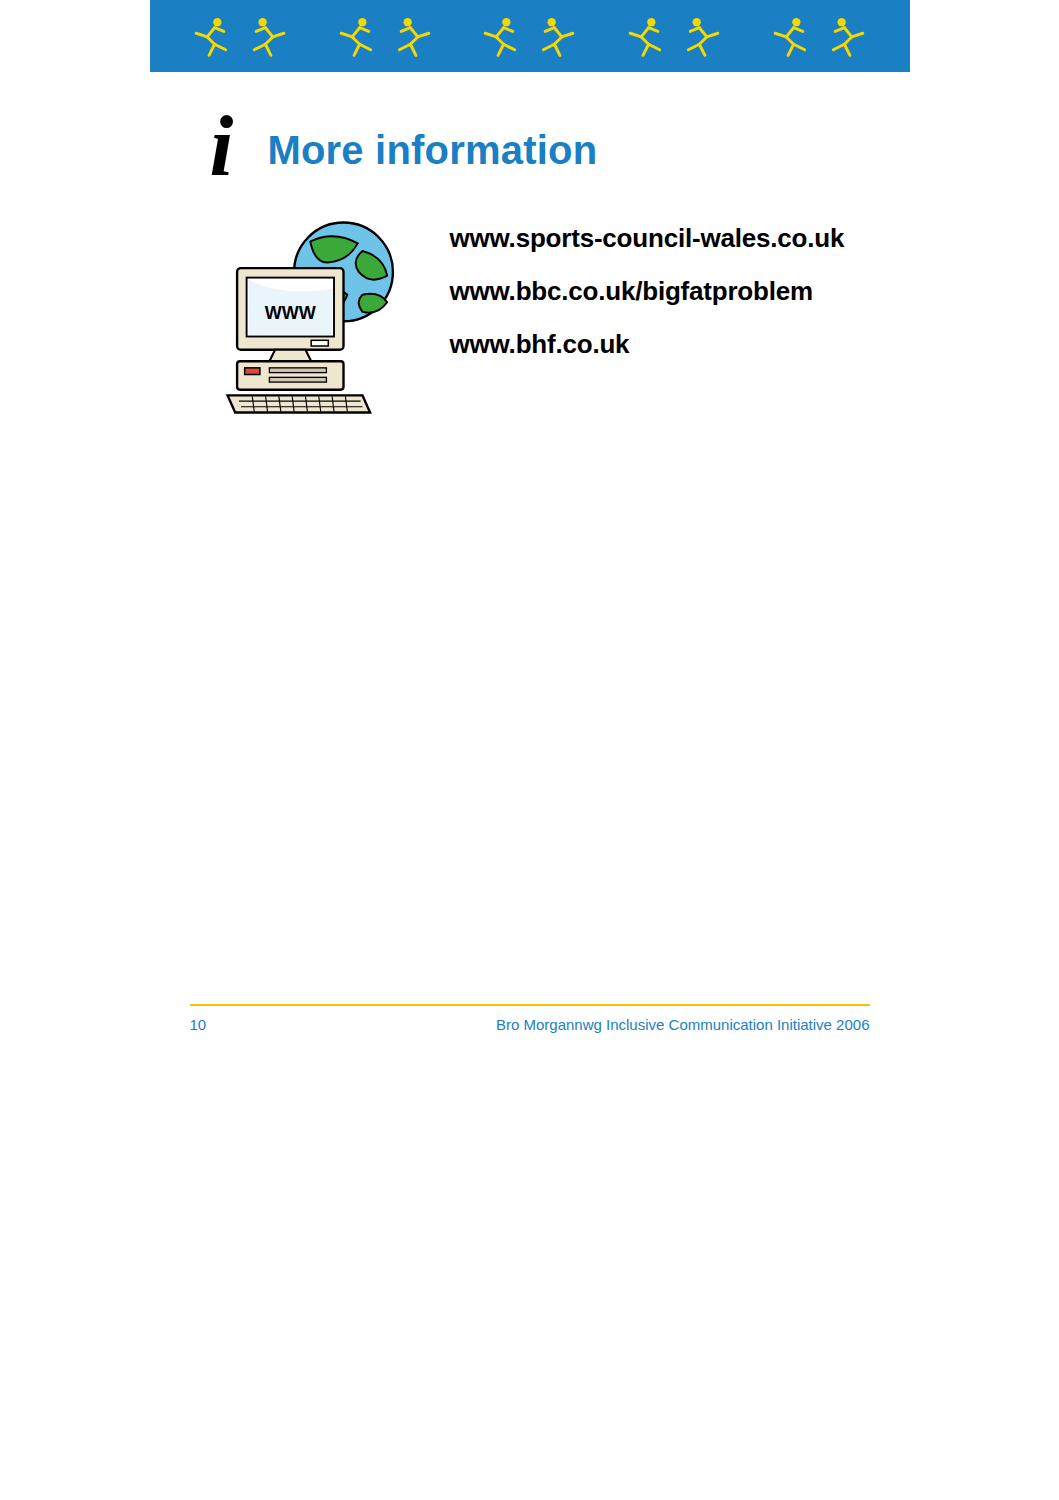i
More information
WWW
www.sports-council-wales.co.uk
www.bbc.co.uk/bigfatproblem
www.bhf.co.uk
10 Bro Morgannwg Inclusive Communication Initiative 2006